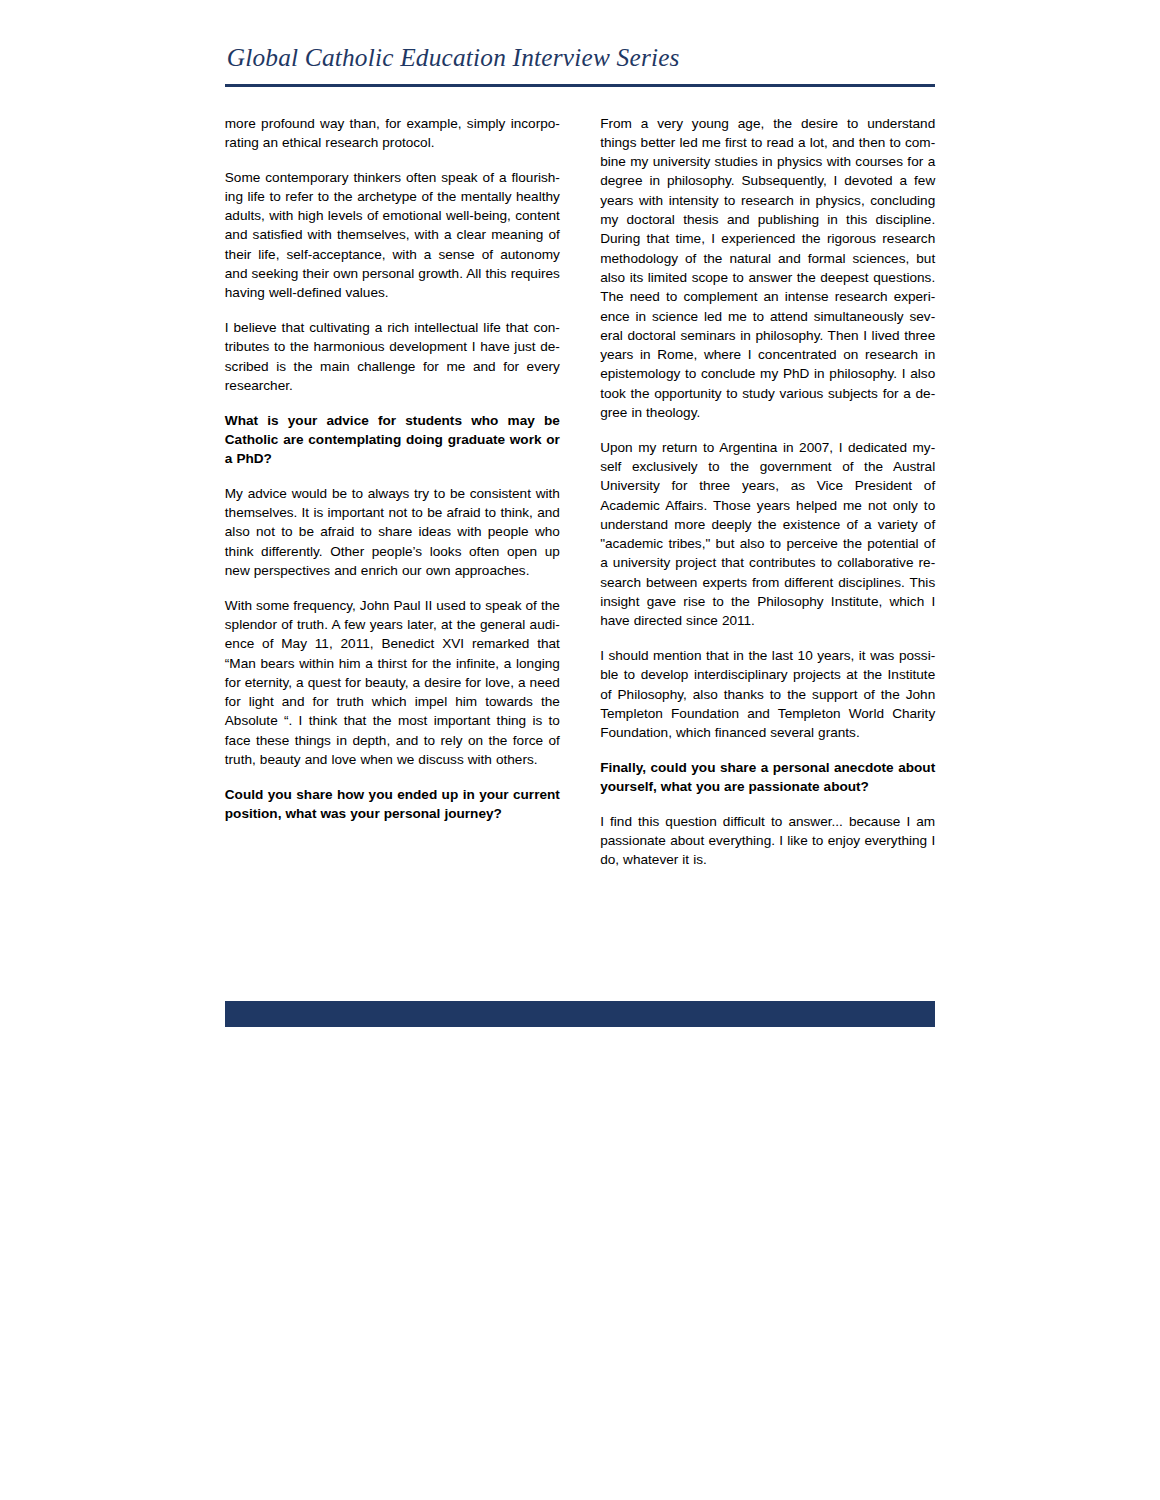Global Catholic Education Interview Series
more profound way than, for example, simply incorporating an ethical research protocol.
Some contemporary thinkers often speak of a flourishing life to refer to the archetype of the mentally healthy adults, with high levels of emotional well-being, content and satisfied with themselves, with a clear meaning of their life, self-acceptance, with a sense of autonomy and seeking their own personal growth. All this requires having well-defined values.
I believe that cultivating a rich intellectual life that contributes to the harmonious development I have just described is the main challenge for me and for every researcher.
What is your advice for students who may be Catholic are contemplating doing graduate work or a PhD?
My advice would be to always try to be consistent with themselves. It is important not to be afraid to think, and also not to be afraid to share ideas with people who think differently. Other people’s looks often open up new perspectives and enrich our own approaches.
With some frequency, John Paul II used to speak of the splendor of truth. A few years later, at the general audience of May 11, 2011, Benedict XVI remarked that “Man bears within him a thirst for the infinite, a longing for eternity, a quest for beauty, a desire for love, a need for light and for truth which impel him towards the Absolute “. I think that the most important thing is to face these things in depth, and to rely on the force of truth, beauty and love when we discuss with others.
Could you share how you ended up in your current position, what was your personal journey?
From a very young age, the desire to understand things better led me first to read a lot, and then to combine my university studies in physics with courses for a degree in philosophy. Subsequently, I devoted a few years with intensity to research in physics, concluding my doctoral thesis and publishing in this discipline. During that time, I experienced the rigorous research methodology of the natural and formal sciences, but also its limited scope to answer the deepest questions. The need to complement an intense research experience in science led me to attend simultaneously several doctoral seminars in philosophy. Then I lived three years in Rome, where I concentrated on research in epistemology to conclude my PhD in philosophy. I also took the opportunity to study various subjects for a degree in theology.
Upon my return to Argentina in 2007, I dedicated myself exclusively to the government of the Austral University for three years, as Vice President of Academic Affairs. Those years helped me not only to understand more deeply the existence of a variety of "academic tribes," but also to perceive the potential of a university project that contributes to collaborative research between experts from different disciplines. This insight gave rise to the Philosophy Institute, which I have directed since 2011.
I should mention that in the last 10 years, it was possible to develop interdisciplinary projects at the Institute of Philosophy, also thanks to the support of the John Templeton Foundation and Templeton World Charity Foundation, which financed several grants.
Finally, could you share a personal anecdote about yourself, what you are passionate about?
I find this question difficult to answer... because I am passionate about everything. I like to enjoy everything I do, whatever it is.